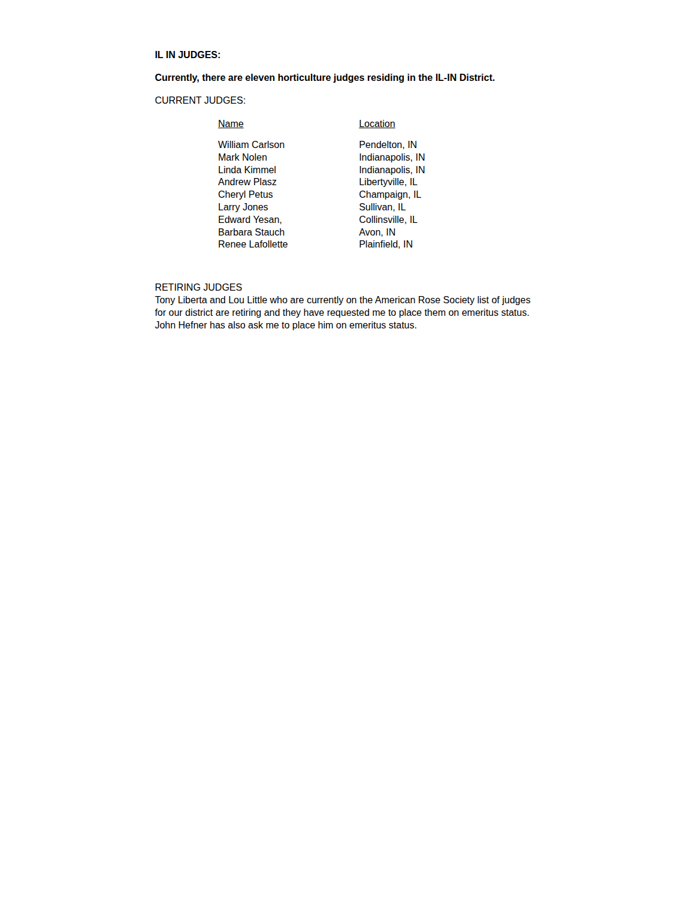IL IN JUDGES:
Currently, there are eleven horticulture judges residing in the IL-IN District.
CURRENT JUDGES:
| Name | Location |
| --- | --- |
| William Carlson | Pendelton, IN |
| Mark Nolen | Indianapolis, IN |
| Linda Kimmel | Indianapolis, IN |
| Andrew Plasz | Libertyville, IL |
| Cheryl Petus | Champaign, IL |
| Larry Jones | Sullivan, IL |
| Edward Yesan, | Collinsville, IL |
| Barbara Stauch | Avon, IN |
| Renee Lafollette | Plainfield, IN |
RETIRING JUDGES
Tony Liberta and Lou Little who are currently on the American Rose Society list of judges for our district are retiring and they have requested me to place them on emeritus status. John Hefner has also ask me to place him on emeritus status.